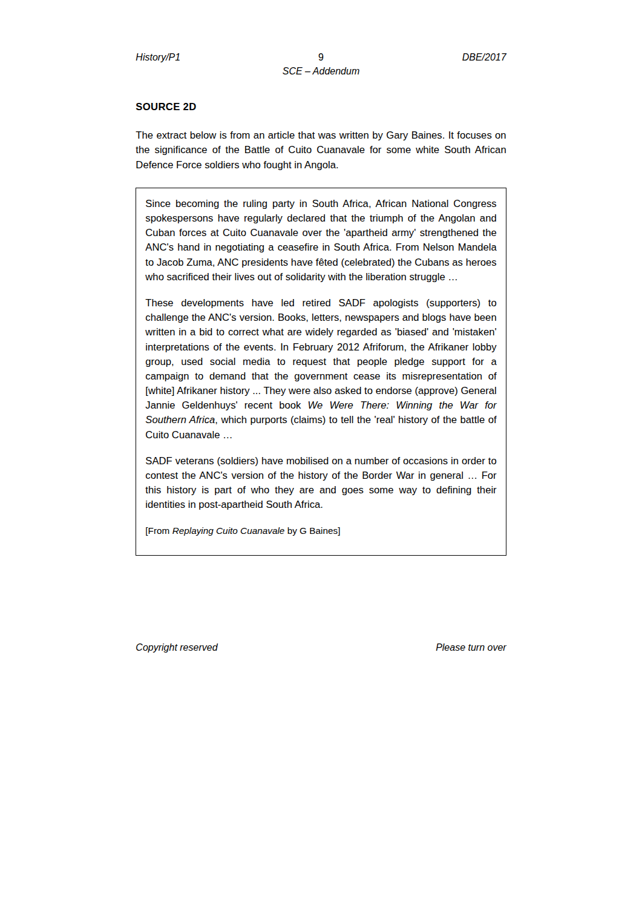| History/P1 | 9 SCE – Addendum | DBE/2017 |
SOURCE 2D
The extract below is from an article that was written by Gary Baines. It focuses on the significance of the Battle of Cuito Cuanavale for some white South African Defence Force soldiers who fought in Angola.
Since becoming the ruling party in South Africa, African National Congress spokespersons have regularly declared that the triumph of the Angolan and Cuban forces at Cuito Cuanavale over the 'apartheid army' strengthened the ANC's hand in negotiating a ceasefire in South Africa. From Nelson Mandela to Jacob Zuma, ANC presidents have fêted (celebrated) the Cubans as heroes who sacrificed their lives out of solidarity with the liberation struggle …
These developments have led retired SADF apologists (supporters) to challenge the ANC's version. Books, letters, newspapers and blogs have been written in a bid to correct what are widely regarded as 'biased' and 'mistaken' interpretations of the events. In February 2012 Afriforum, the Afrikaner lobby group, used social media to request that people pledge support for a campaign to demand that the government cease its misrepresentation of [white] Afrikaner history ... They were also asked to endorse (approve) General Jannie Geldenhuys' recent book We Were There: Winning the War for Southern Africa, which purports (claims) to tell the 'real' history of the battle of Cuito Cuanavale …
SADF veterans (soldiers) have mobilised on a number of occasions in order to contest the ANC's version of the history of the Border War in general … For this history is part of who they are and goes some way to defining their identities in post-apartheid South Africa.
[From Replaying Cuito Cuanavale by G Baines]
| Copyright reserved | Please turn over |